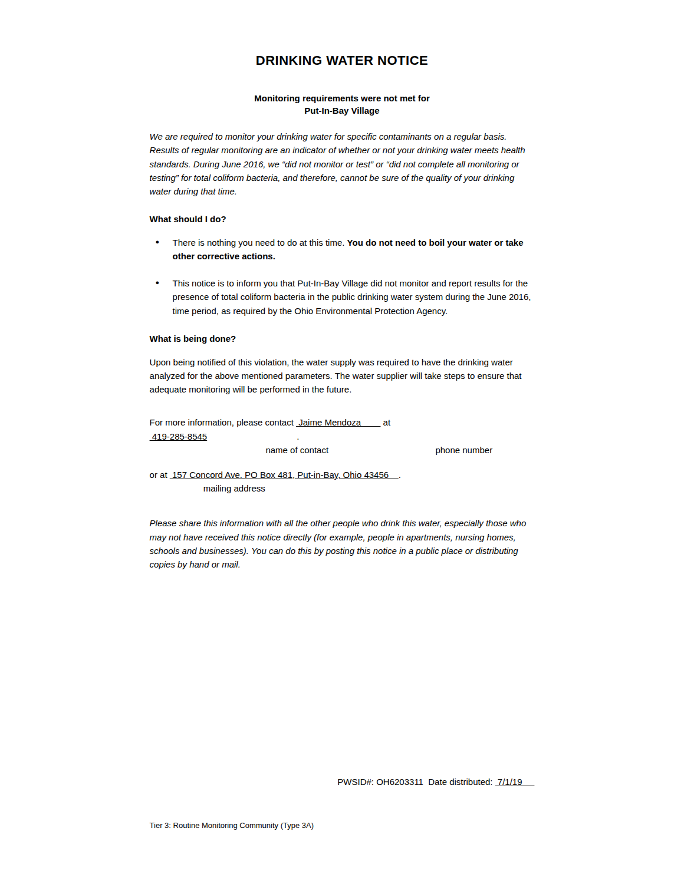DRINKING WATER NOTICE
Monitoring requirements were not met for
Put-In-Bay Village
We are required to monitor your drinking water for specific contaminants on a regular basis. Results of regular monitoring are an indicator of whether or not your drinking water meets health standards. During June 2016, we “did not monitor or test” or “did not complete all monitoring or testing” for total coliform bacteria, and therefore, cannot be sure of the quality of your drinking water during that time.
What should I do?
There is nothing you need to do at this time. You do not need to boil your water or take other corrective actions.
This notice is to inform you that Put-In-Bay Village did not monitor and report results for the presence of total coliform bacteria in the public drinking water system during the June 2016, time period, as required by the Ohio Environmental Protection Agency.
What is being done?
Upon being notified of this violation, the water supply was required to have the drinking water analyzed for the above mentioned parameters. The water supplier will take steps to ensure that adequate monitoring will be performed in the future.
For more information, please contact Jaime Mendoza at 419-285-8545.
name of contact phone number
or at 157 Concord Ave. PO Box 481, Put-in-Bay, Ohio 43456 .
mailing address
Please share this information with all the other people who drink this water, especially those who may not have received this notice directly (for example, people in apartments, nursing homes, schools and businesses). You can do this by posting this notice in a public place or distributing copies by hand or mail.
PWSID#: OH6203311 Date distributed: 7/1/19
Tier 3: Routine Monitoring Community (Type 3A)